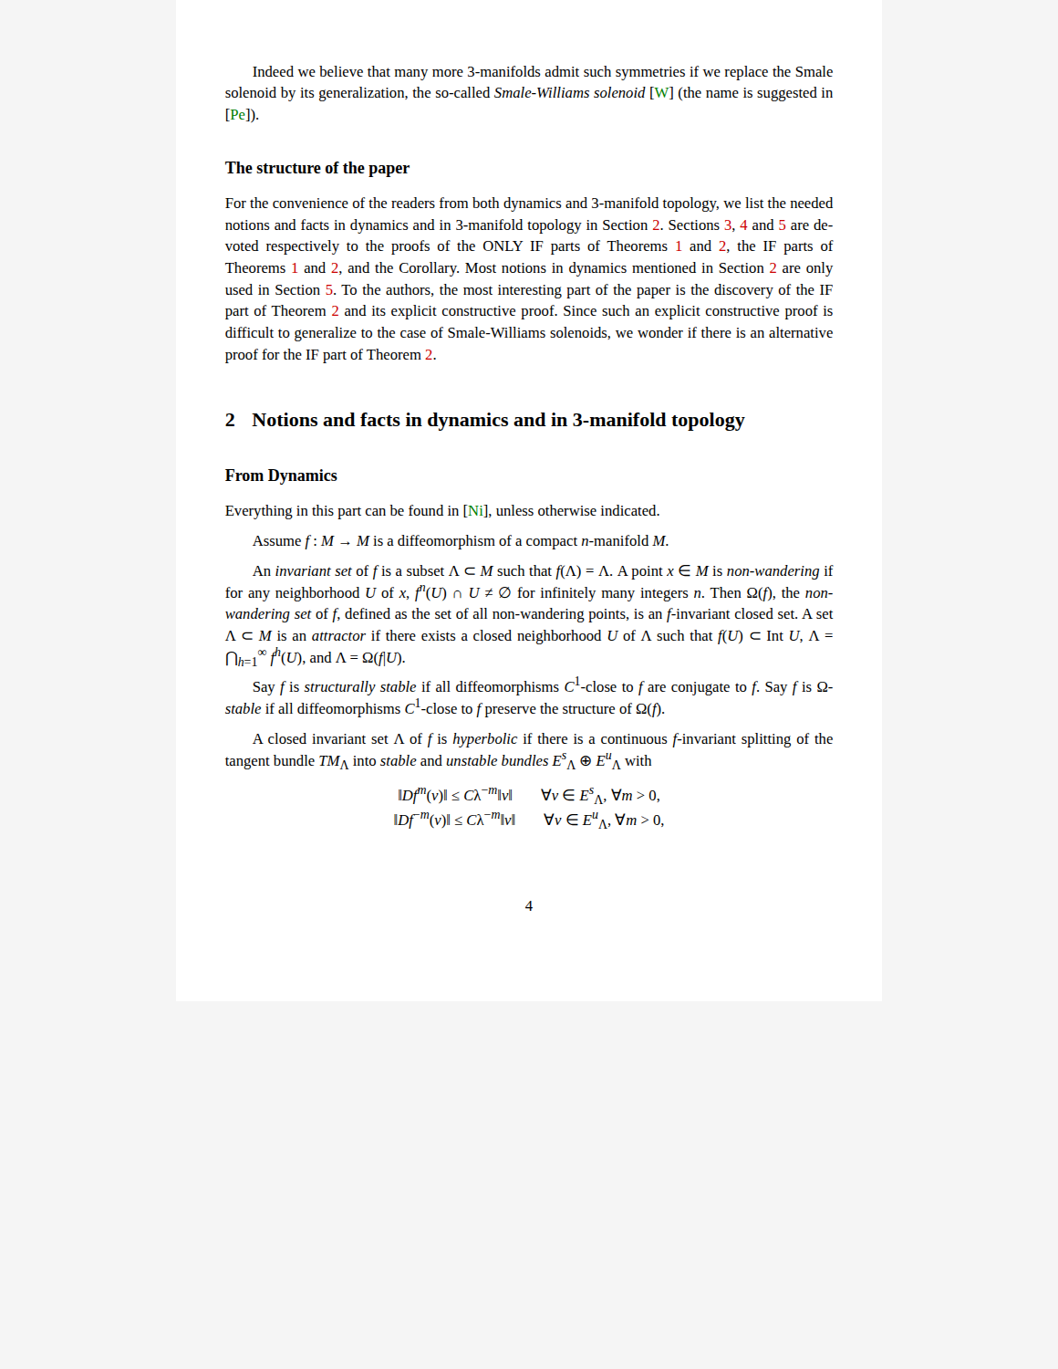Indeed we believe that many more 3-manifolds admit such symmetries if we replace the Smale solenoid by its generalization, the so-called Smale-Williams solenoid [W] (the name is suggested in [Pe]).
The structure of the paper
For the convenience of the readers from both dynamics and 3-manifold topology, we list the needed notions and facts in dynamics and in 3-manifold topology in Section 2. Sections 3, 4 and 5 are devoted respectively to the proofs of the ONLY IF parts of Theorems 1 and 2, the IF parts of Theorems 1 and 2, and the Corollary. Most notions in dynamics mentioned in Section 2 are only used in Section 5. To the authors, the most interesting part of the paper is the discovery of the IF part of Theorem 2 and its explicit constructive proof. Since such an explicit constructive proof is difficult to generalize to the case of Smale-Williams solenoids, we wonder if there is an alternative proof for the IF part of Theorem 2.
2 Notions and facts in dynamics and in 3-manifold topology
From Dynamics
Everything in this part can be found in [Ni], unless otherwise indicated.
Assume f : M → M is a diffeomorphism of a compact n-manifold M.
An invariant set of f is a subset Λ ⊂ M such that f(Λ) = Λ. A point x ∈ M is non-wandering if for any neighborhood U of x, fn(U) ∩ U ≠ ∅ for infinitely many integers n. Then Ω(f), the non-wandering set of f, defined as the set of all non-wandering points, is an f-invariant closed set. A set Λ ⊂ M is an attractor if there exists a closed neighborhood U of Λ such that f(U) ⊂ Int U, Λ = ⋂h=1∞ fh(U), and Λ = Ω(f|U).
Say f is structurally stable if all diffeomorphisms C1-close to f are conjugate to f. Say f is Ω-stable if all diffeomorphisms C1-close to f preserve the structure of Ω(f).
A closed invariant set Λ of f is hyperbolic if there is a continuous f-invariant splitting of the tangent bundle TMΛ into stable and unstable bundles EsΛ ⊕ EuΛ with
‖Dfm(v)‖ ≤ Cλ−m‖v‖ ∀v ∈ EsΛ, ∀m > 0, ‖Df−m(v)‖ ≤ Cλ−m‖v‖ ∀v ∈ EuΛ, ∀m > 0,
4